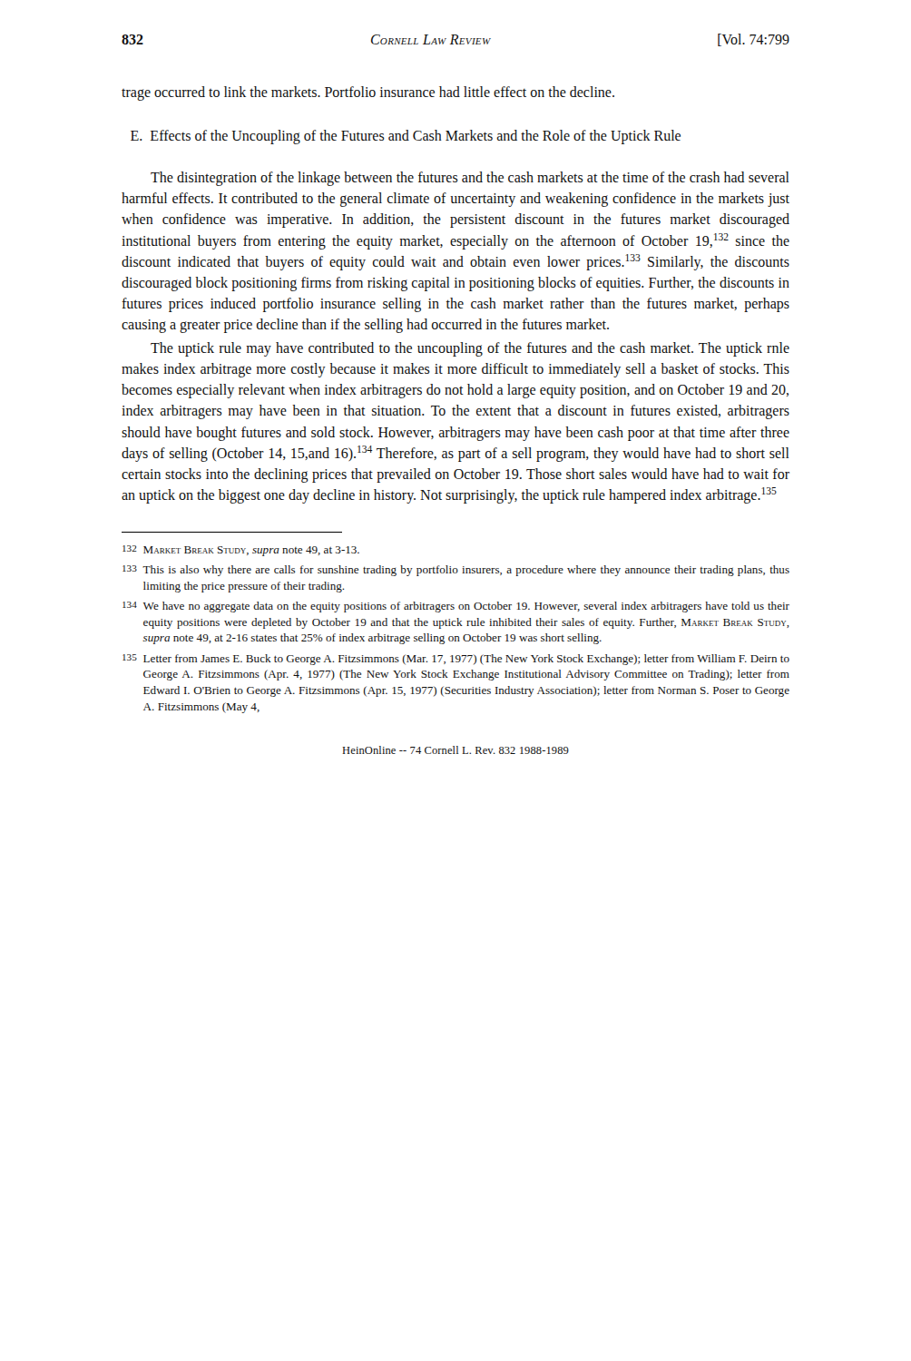832 Cornell Law Review [Vol. 74:799
trage occurred to link the markets. Portfolio insurance had little effect on the decline.
E. Effects of the Uncoupling of the Futures and Cash Markets and the Role of the Uptick Rule
The disintegration of the linkage between the futures and the cash markets at the time of the crash had several harmful effects. It contributed to the general climate of uncertainty and weakening confidence in the markets just when confidence was imperative. In addition, the persistent discount in the futures market discouraged institutional buyers from entering the equity market, especially on the afternoon of October 19,132 since the discount indicated that buyers of equity could wait and obtain even lower prices.133 Similarly, the discounts discouraged block positioning firms from risking capital in positioning blocks of equities. Further, the discounts in futures prices induced portfolio insurance selling in the cash market rather than the futures market, perhaps causing a greater price decline than if the selling had occurred in the futures market.
The uptick rule may have contributed to the uncoupling of the futures and the cash market. The uptick rnle makes index arbitrage more costly because it makes it more difficult to immediately sell a basket of stocks. This becomes especially relevant when index arbitragers do not hold a large equity position, and on October 19 and 20, index arbitragers may have been in that situation. To the extent that a discount in futures existed, arbitragers should have bought futures and sold stock. However, arbitragers may have been cash poor at that time after three days of selling (October 14, 15,and 16).134 Therefore, as part of a sell program, they would have had to short sell certain stocks into the declining prices that prevailed on October 19. Those short sales would have had to wait for an uptick on the biggest one day decline in history. Not surprisingly, the uptick rule hampered index arbitrage.135
132 Market Break Study, supra note 49, at 3-13.
133 This is also why there are calls for sunshine trading by portfolio insurers, a procedure where they announce their trading plans, thus limiting the price pressure of their trading.
134 We have no aggregate data on the equity positions of arbitragers on October 19. However, several index arbitragers have told us their equity positions were depleted by October 19 and that the uptick rule inhibited their sales of equity. Further, Market Break Study, supra note 49, at 2-16 states that 25% of index arbitrage selling on October 19 was short selling.
135 Letter from James E. Buck to George A. Fitzsimmons (Mar. 17, 1977) (The New York Stock Exchange); letter from William F. Deirn to George A. Fitzsimmons (Apr. 4, 1977) (The New York Stock Exchange Institutional Advisory Committee on Trading); letter from Edward I. O'Brien to George A. Fitzsimmons (Apr. 15, 1977) (Securities Industry Association); letter from Norman S. Poser to George A. Fitzsimmons (May 4,
HeinOnline -- 74 Cornell L. Rev. 832 1988-1989